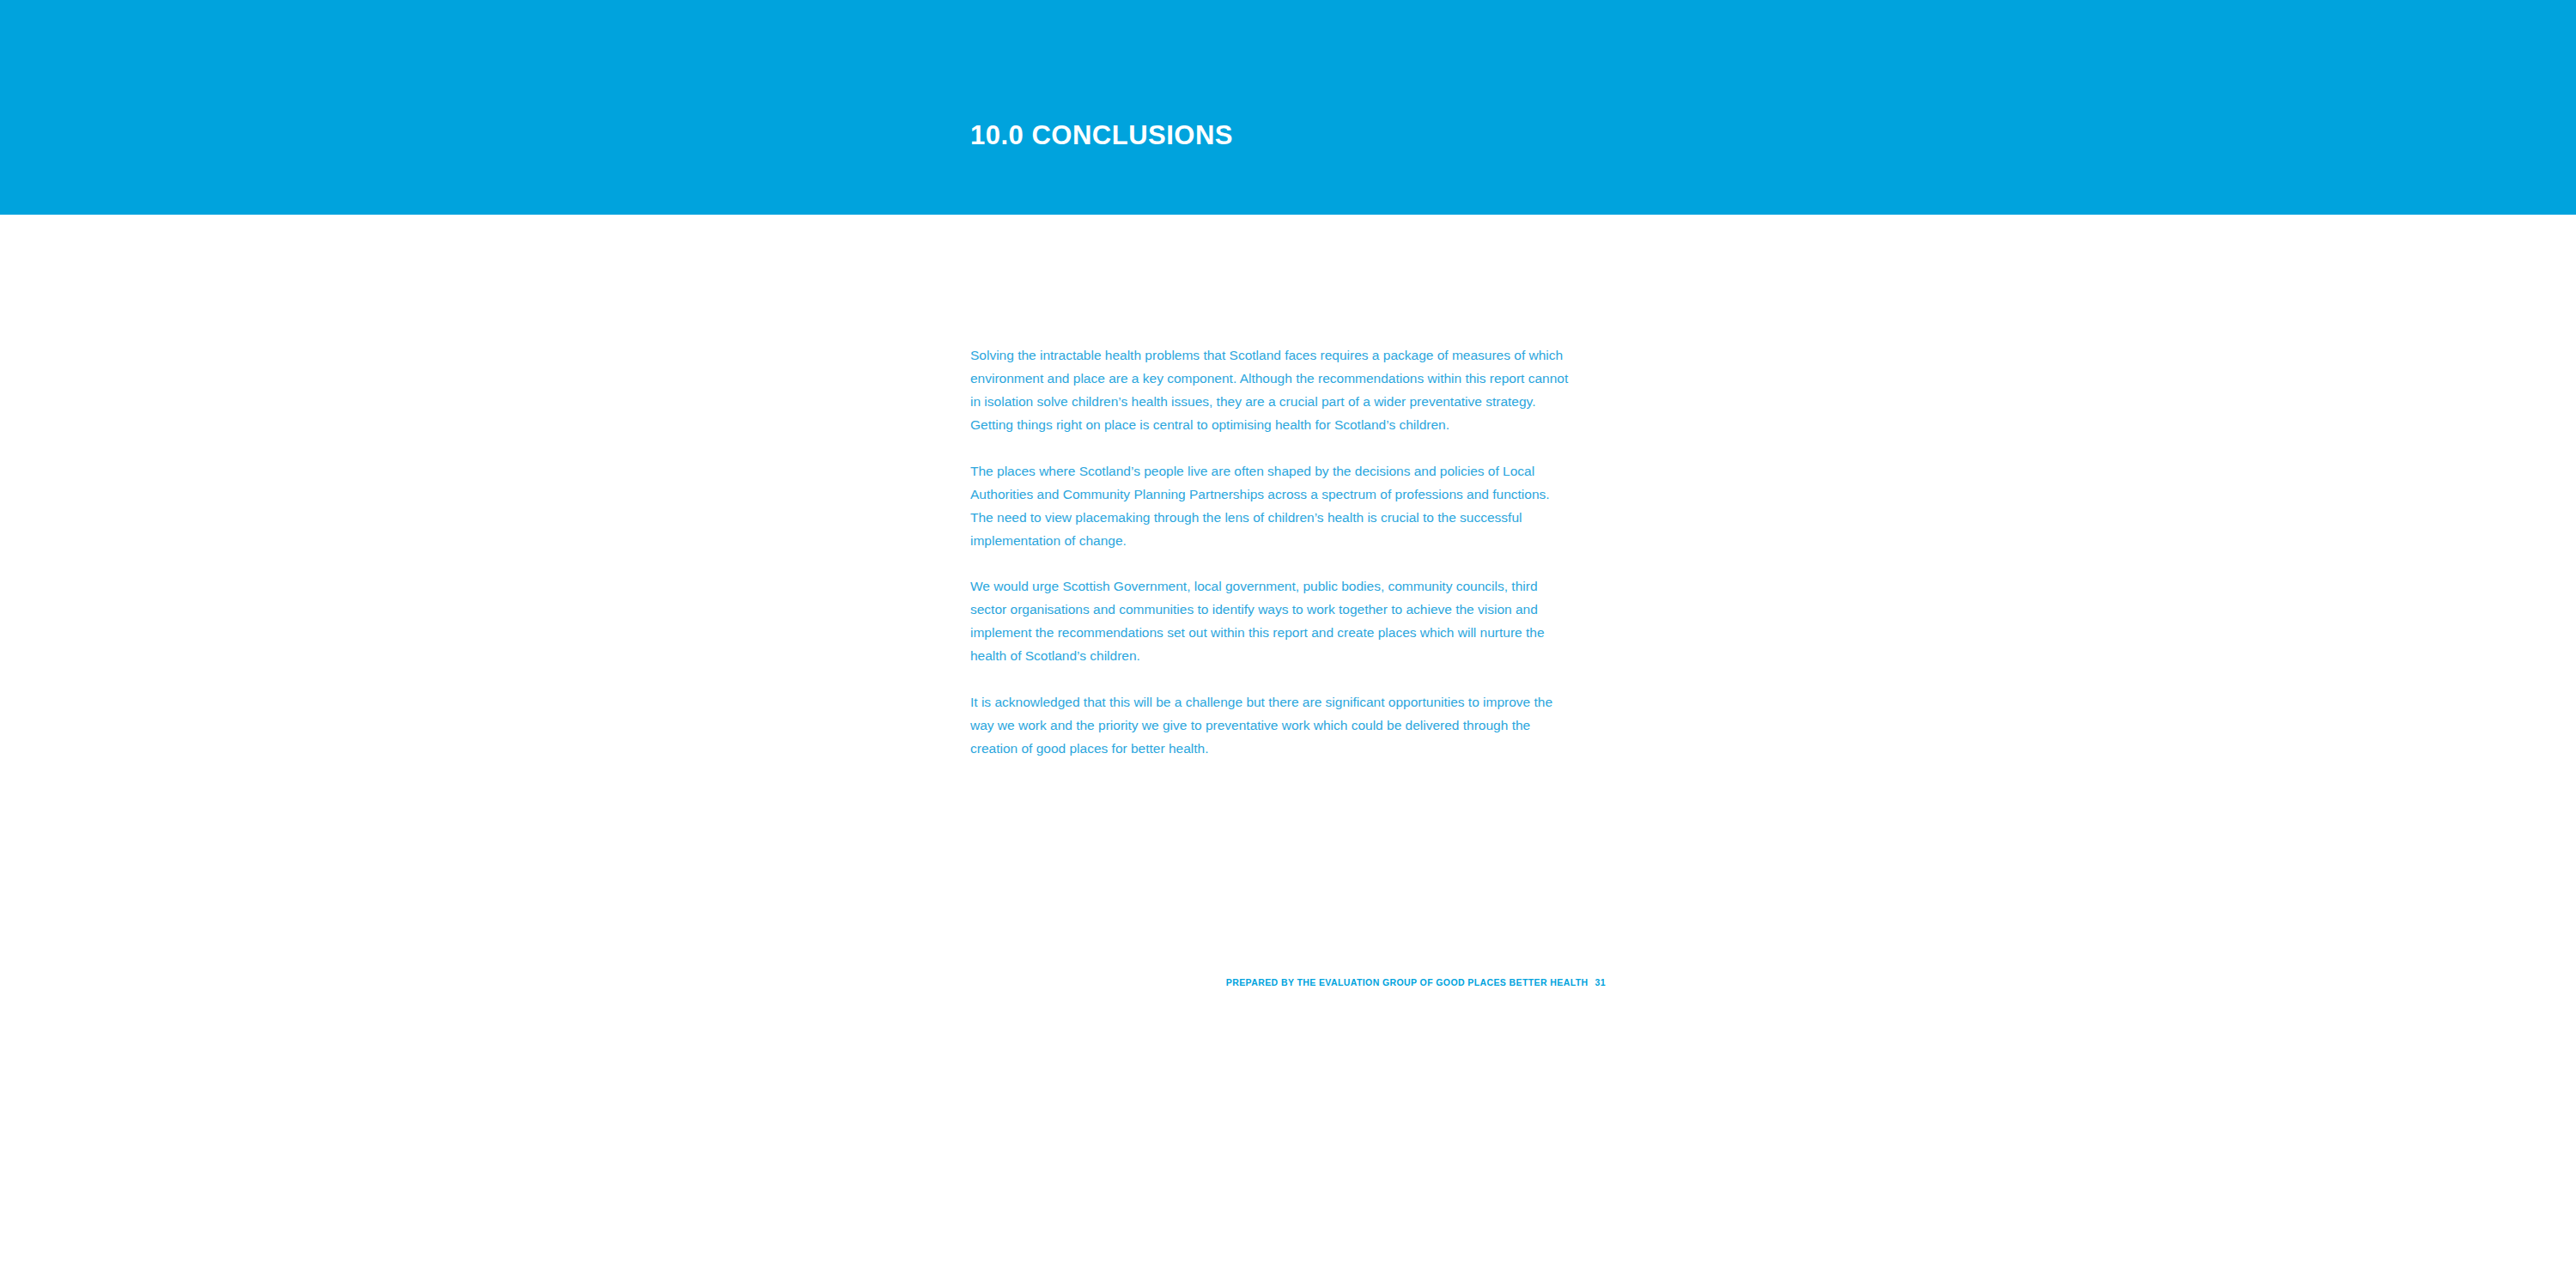10.0 CONCLUSIONS
Solving the intractable health problems that Scotland faces requires a package of measures of which environment and place are a key component. Although the recommendations within this report cannot in isolation solve children’s health issues, they are a crucial part of a wider preventative strategy. Getting things right on place is central to optimising health for Scotland’s children.
The places where Scotland’s people live are often shaped by the decisions and policies of Local Authorities and Community Planning Partnerships across a spectrum of professions and functions. The need to view placemaking through the lens of children’s health is crucial to the successful implementation of change.
We would urge Scottish Government, local government, public bodies, community councils, third sector organisations and communities to identify ways to work together to achieve the vision and implement the recommendations set out within this report and create places which will nurture the health of Scotland’s children.
It is acknowledged that this will be a challenge but there are significant opportunities to improve the way we work and the priority we give to preventative work which could be delivered through the creation of good places for better health.
PREPARED BY THE EVALUATION GROUP OF GOOD PLACES BETTER HEALTH31